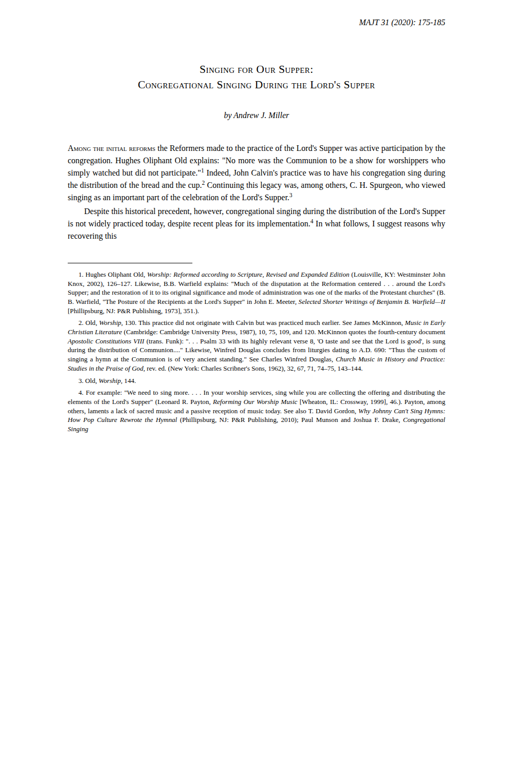MAJT 31 (2020): 175-185
Singing for Our Supper:
Congregational Singing During the Lord's Supper
by Andrew J. Miller
Among the initial reforms the Reformers made to the practice of the Lord's Supper was active participation by the congregation. Hughes Oliphant Old explains: "No more was the Communion to be a show for worshippers who simply watched but did not participate."1 Indeed, John Calvin's practice was to have his congregation sing during the distribution of the bread and the cup.2 Continuing this legacy was, among others, C. H. Spurgeon, who viewed singing as an important part of the celebration of the Lord's Supper.3
Despite this historical precedent, however, congregational singing during the distribution of the Lord's Supper is not widely practiced today, despite recent pleas for its implementation.4 In what follows, I suggest reasons why recovering this
1. Hughes Oliphant Old, Worship: Reformed according to Scripture, Revised and Expanded Edition (Louisville, KY: Westminster John Knox, 2002), 126–127. Likewise, B.B. Warfield explains: "Much of the disputation at the Reformation centered . . . around the Lord's Supper; and the restoration of it to its original significance and mode of administration was one of the marks of the Protestant churches" (B. B. Warfield, "The Posture of the Recipients at the Lord's Supper" in John E. Meeter, Selected Shorter Writings of Benjamin B. Warfield—II [Phillipsburg, NJ: P&R Publishing, 1973], 351.).
2. Old, Worship, 130. This practice did not originate with Calvin but was practiced much earlier. See James McKinnon, Music in Early Christian Literature (Cambridge: Cambridge University Press, 1987), 10, 75, 109, and 120. McKinnon quotes the fourth-century document Apostolic Constitutions VIII (trans. Funk): ". . . Psalm 33 with its highly relevant verse 8, 'O taste and see that the Lord is good', is sung during the distribution of Communion...." Likewise, Winfred Douglas concludes from liturgies dating to A.D. 690: "Thus the custom of singing a hymn at the Communion is of very ancient standing." See Charles Winfred Douglas, Church Music in History and Practice: Studies in the Praise of God, rev. ed. (New York: Charles Scribner's Sons, 1962), 32, 67, 71, 74–75, 143–144.
3. Old, Worship, 144.
4. For example: "We need to sing more. . . . In your worship services, sing while you are collecting the offering and distributing the elements of the Lord's Supper" (Leonard R. Payton, Reforming Our Worship Music [Wheaton, IL: Crossway, 1999], 46.). Payton, among others, laments a lack of sacred music and a passive reception of music today. See also T. David Gordon, Why Johnny Can't Sing Hymns: How Pop Culture Rewrote the Hymnal (Phillipsburg, NJ: P&R Publishing, 2010); Paul Munson and Joshua F. Drake, Congregational Singing